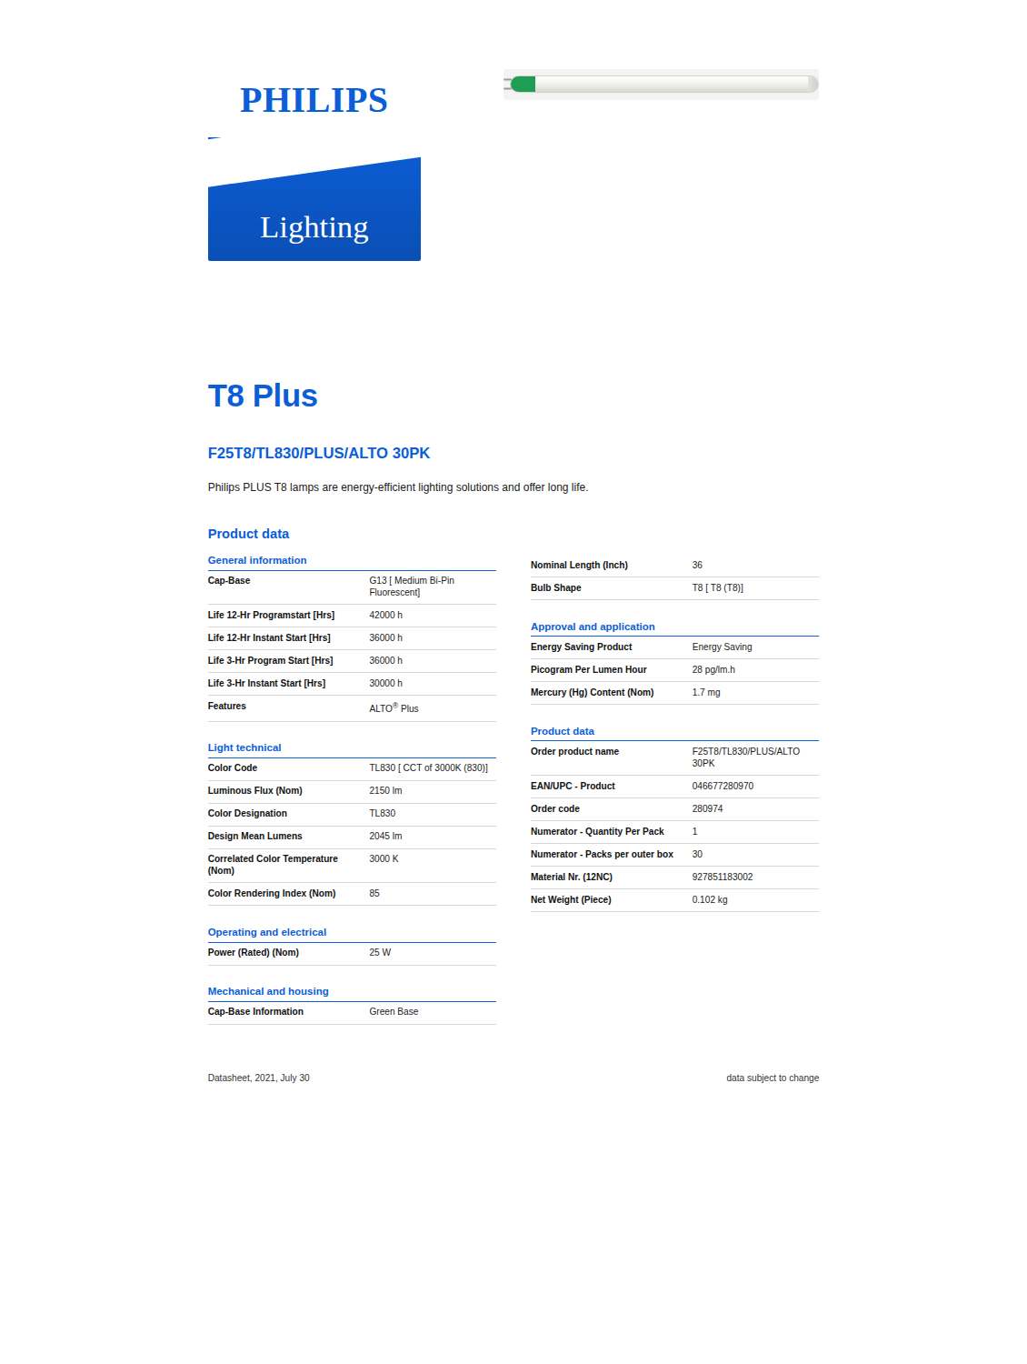PHILIPS
Lighting
T8 Plus
F25T8/TL830/PLUS/ALTO 30PK
Philips PLUS T8 lamps are energy-efficient lighting solutions and offer long life.
Product data
General information
| Cap-Base | G13 [ Medium Bi-Pin Fluorescent] |
| Life 12-Hr Programstart [Hrs] | 42000 h |
| Life 12-Hr Instant Start [Hrs] | 36000 h |
| Life 3-Hr Program Start [Hrs] | 36000 h |
| Life 3-Hr Instant Start [Hrs] | 30000 h |
| Features | ALTO ® Plus |
Light technical
| Color Code | TL830 [ CCT of 3000K (830)] |
| Luminous Flux (Nom) | 2150 lm |
| Color Designation | TL830 |
| Design Mean Lumens | 2045 lm |
| Correlated Color Temperature (Nom) | 3000 K |
| Color Rendering Index (Nom) | 85 |
Operating and electrical
| Power (Rated) (Nom) | 25 W |
Mechanical and housing
| Cap-Base Information | Green Base |
| Nominal Length (Inch) | 36 |
| Bulb Shape | T8 [ T8 (T8)] |
Approval and application
| Energy Saving Product | Energy Saving |
| Picogram Per Lumen Hour | 28 pg/lm.h |
| Mercury (Hg) Content (Nom) | 1.7 mg |
Product data
| Order product name | F25T8/TL830/PLUS/ALTO 30PK |
| EAN/UPC - Product | 046677280970 |
| Order code | 280974 |
| Numerator - Quantity Per Pack | 1 |
| Numerator - Packs per outer box | 30 |
| Material Nr. (12NC) | 927851183002 |
| Net Weight (Piece) | 0.102 kg |
Datasheet, 2021, July 30
data subject to change